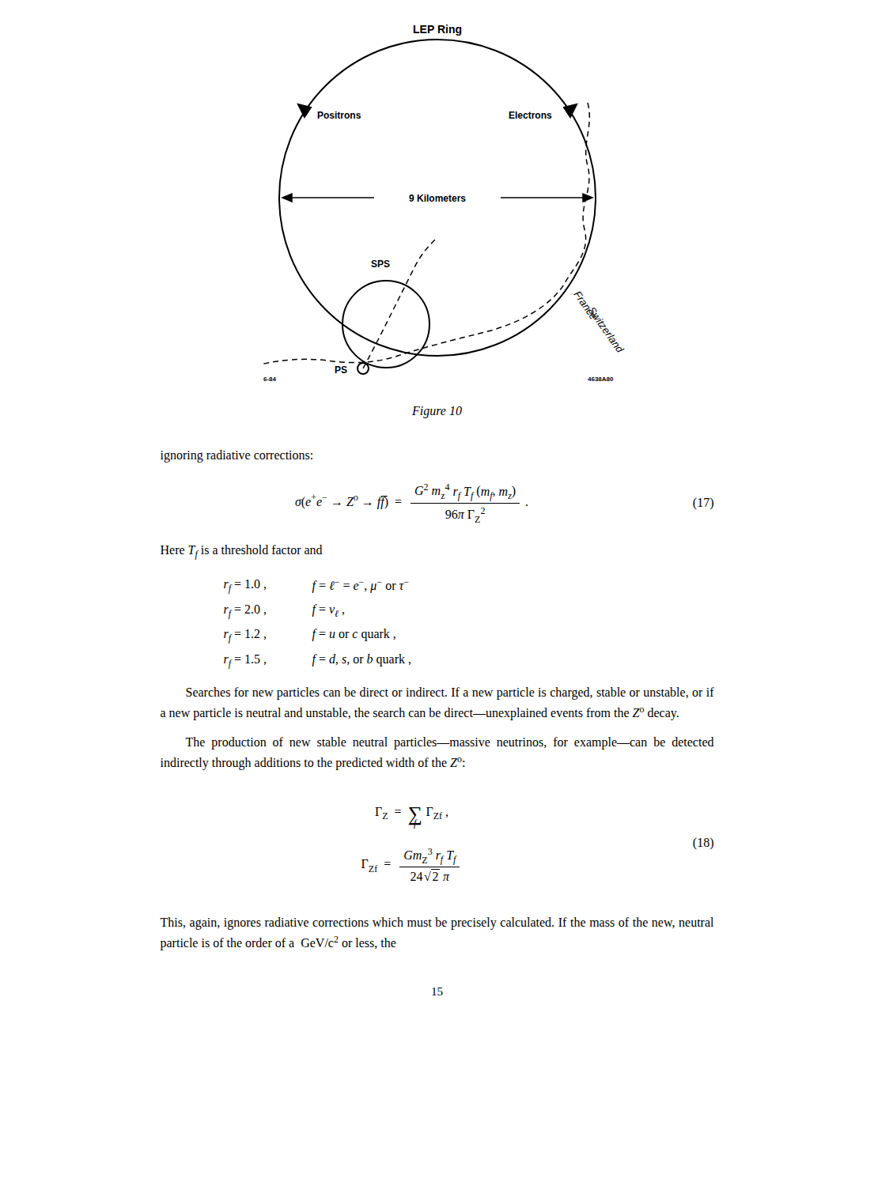LEP Ring Positrons Electrons 9 Kilometers SPS PS France Switzerland 6-84 4638A80
Figure 10
ignoring radiative corrections:
σ(e+e− → Zo → ff̅) = G 2 mz 4 rf Tf (mf, mz) 96π ΓZ 2 .
(17)
Here Tf is a threshold factor and
rf = 1.0 , f = ℓ− = e−, μ− or τ−
rf = 2.0 , f = νℓ ,
rf = 1.2 , f = u or c quark ,
rf = 1.5 , f = d, s, or b quark ,
Searches for new particles can be direct or indirect. If a new particle is charged, stable or unstable, or if a new particle is neutral and unstable, the search can be direct—unexplained events from the Zo decay.
The production of new stable neutral particles—massive neutrinos, for example—can be detected indirectly through additions to the predicted width of the Zo:
ΓZ = ∑f ΓZf ,
ΓZf = GmZ 3 rf Tf 24√2 π
(18)
This, again, ignores radiative corrections which must be precisely calculated. If the mass of the new, neutral particle is of the order of a GeV/c2 or less, the
15